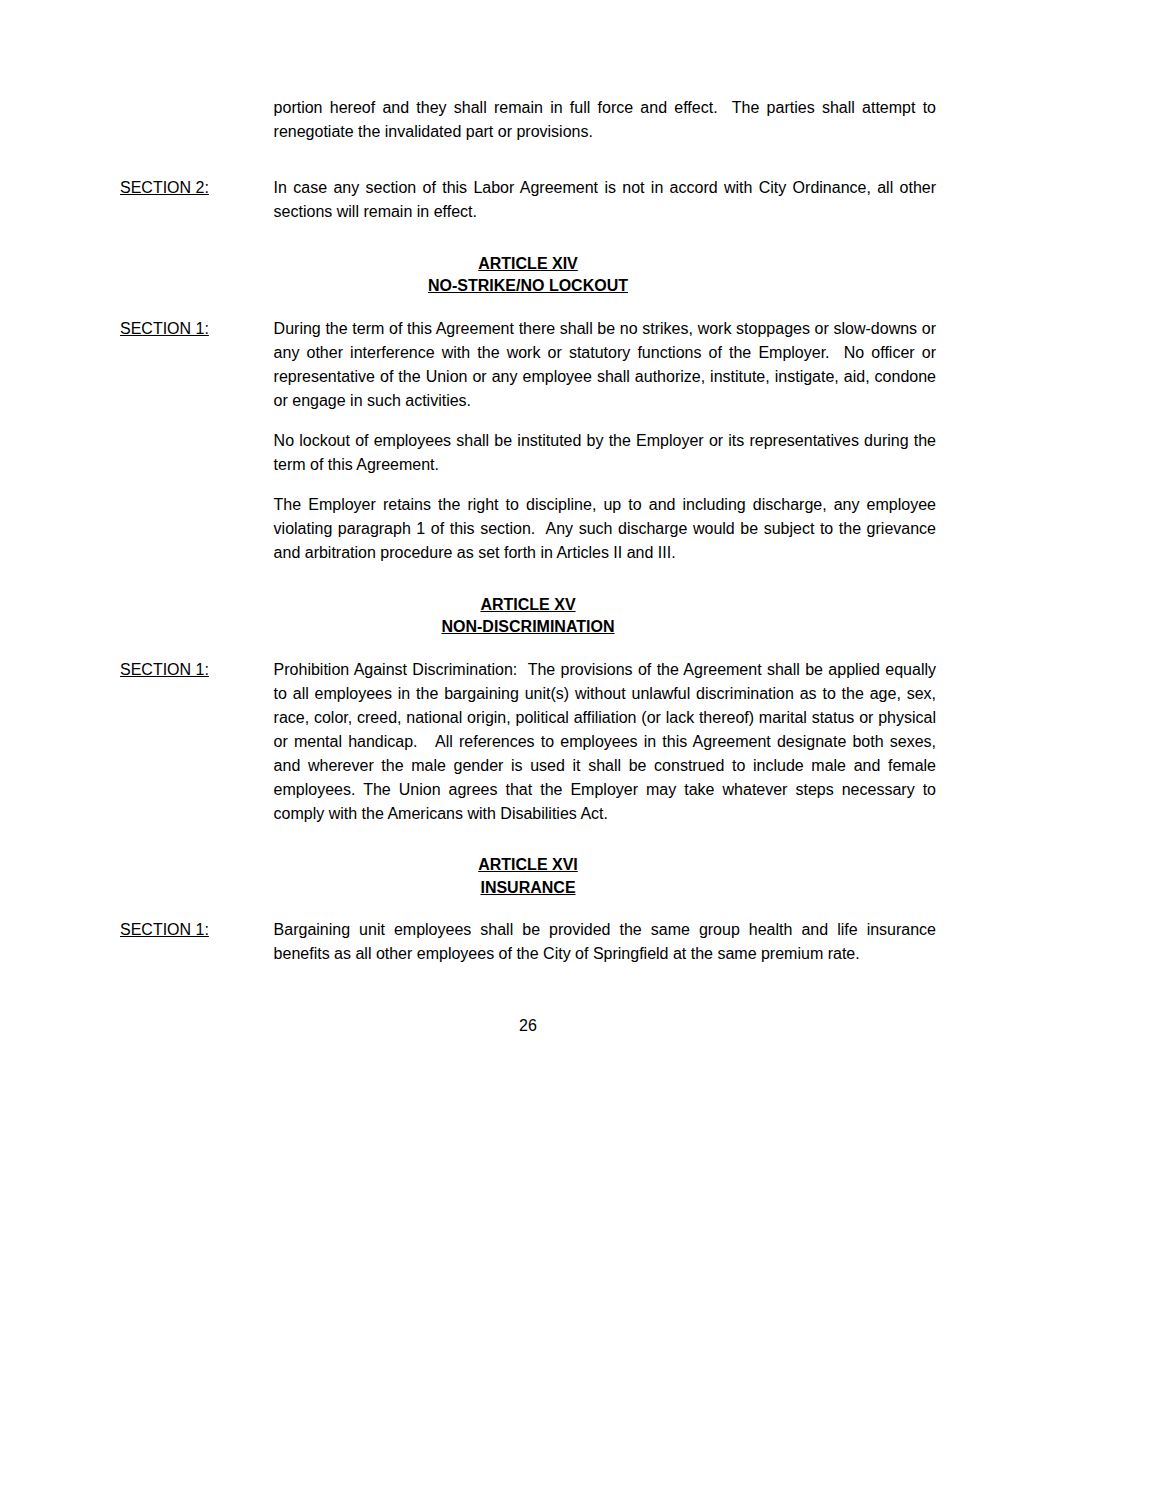portion hereof and they shall remain in full force and effect. The parties shall attempt to renegotiate the invalidated part or provisions.
SECTION 2:
In case any section of this Labor Agreement is not in accord with City Ordinance, all other sections will remain in effect.
ARTICLE XIV NO-STRIKE/NO LOCKOUT
SECTION 1:
During the term of this Agreement there shall be no strikes, work stoppages or slow-downs or any other interference with the work or statutory functions of the Employer. No officer or representative of the Union or any employee shall authorize, institute, instigate, aid, condone or engage in such activities.
No lockout of employees shall be instituted by the Employer or its representatives during the term of this Agreement.
The Employer retains the right to discipline, up to and including discharge, any employee violating paragraph 1 of this section. Any such discharge would be subject to the grievance and arbitration procedure as set forth in Articles II and III.
ARTICLE XV NON-DISCRIMINATION
SECTION 1:
Prohibition Against Discrimination: The provisions of the Agreement shall be applied equally to all employees in the bargaining unit(s) without unlawful discrimination as to the age, sex, race, color, creed, national origin, political affiliation (or lack thereof) marital status or physical or mental handicap. All references to employees in this Agreement designate both sexes, and wherever the male gender is used it shall be construed to include male and female employees. The Union agrees that the Employer may take whatever steps necessary to comply with the Americans with Disabilities Act.
ARTICLE XVI INSURANCE
SECTION 1:
Bargaining unit employees shall be provided the same group health and life insurance benefits as all other employees of the City of Springfield at the same premium rate.
26